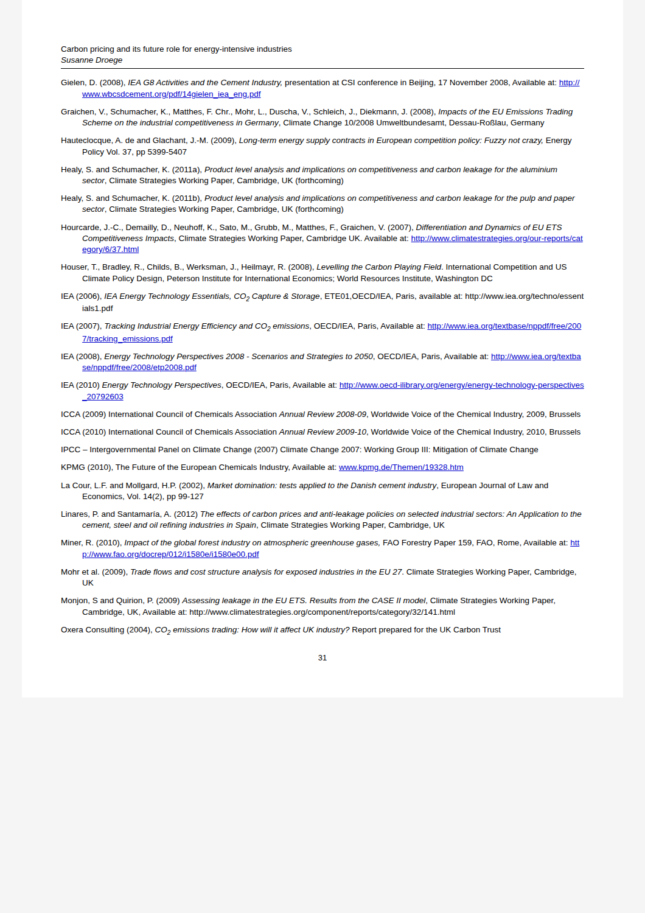Carbon pricing and its future role for energy-intensive industries
Susanne Droege
Gielen, D. (2008), IEA G8 Activities and the Cement Industry, presentation at CSI conference in Beijing, 17 November 2008, Available at: http://www.wbcsdcement.org/pdf/14gielen_iea_eng.pdf
Graichen, V., Schumacher, K., Matthes, F. Chr., Mohr, L., Duscha, V., Schleich, J., Diekmann, J. (2008), Impacts of the EU Emissions Trading Scheme on the industrial competitiveness in Germany, Climate Change 10/2008 Umweltbundesamt, Dessau-Roßlau, Germany
Hauteclocque, A. de and Glachant, J.-M. (2009), Long-term energy supply contracts in European competition policy: Fuzzy not crazy, Energy Policy Vol. 37, pp 5399-5407
Healy, S. and Schumacher, K. (2011a), Product level analysis and implications on competitiveness and carbon leakage for the aluminium sector, Climate Strategies Working Paper, Cambridge, UK (forthcoming)
Healy, S. and Schumacher, K. (2011b), Product level analysis and implications on competitiveness and carbon leakage for the pulp and paper sector, Climate Strategies Working Paper, Cambridge, UK (forthcoming)
Hourcarde, J.-C., Demailly, D., Neuhoff, K., Sato, M., Grubb, M., Matthes, F., Graichen, V. (2007), Differentiation and Dynamics of EU ETS Competitiveness Impacts, Climate Strategies Working Paper, Cambridge UK. Available at: http://www.climatestrategies.org/our-reports/category/6/37.html
Houser, T., Bradley, R., Childs, B., Werksman, J., Heilmayr, R. (2008), Levelling the Carbon Playing Field. International Competition and US Climate Policy Design, Peterson Institute for International Economics; World Resources Institute, Washington DC
IEA (2006), IEA Energy Technology Essentials, CO2 Capture & Storage, ETE01,OECD/IEA, Paris, available at: http://www.iea.org/techno/essentials1.pdf
IEA (2007), Tracking Industrial Energy Efficiency and CO2 emissions, OECD/IEA, Paris, Available at: http://www.iea.org/textbase/nppdf/free/2007/tracking_emissions.pdf
IEA (2008), Energy Technology Perspectives 2008 - Scenarios and Strategies to 2050, OECD/IEA, Paris, Available at: http://www.iea.org/textbase/nppdf/free/2008/etp2008.pdf
IEA (2010) Energy Technology Perspectives, OECD/IEA, Paris, Available at: http://www.oecd-ilibrary.org/energy/energy-technology-perspectives_20792603
ICCA (2009) International Council of Chemicals Association Annual Review 2008-09, Worldwide Voice of the Chemical Industry, 2009, Brussels
ICCA (2010) International Council of Chemicals Association Annual Review 2009-10, Worldwide Voice of the Chemical Industry, 2010, Brussels
IPCC – Intergovernmental Panel on Climate Change (2007) Climate Change 2007: Working Group III: Mitigation of Climate Change
KPMG (2010), The Future of the European Chemicals Industry, Available at: www.kpmg.de/Themen/19328.htm
La Cour, L.F. and Mollgard, H.P. (2002), Market domination: tests applied to the Danish cement industry, European Journal of Law and Economics, Vol. 14(2), pp 99-127
Linares, P. and Santamaría, A. (2012) The effects of carbon prices and anti-leakage policies on selected industrial sectors: An Application to the cement, steel and oil refining industries in Spain, Climate Strategies Working Paper, Cambridge, UK
Miner, R. (2010), Impact of the global forest industry on atmospheric greenhouse gases, FAO Forestry Paper 159, FAO, Rome, Available at: http://www.fao.org/docrep/012/i1580e/i1580e00.pdf
Mohr et al. (2009), Trade flows and cost structure analysis for exposed industries in the EU 27. Climate Strategies Working Paper, Cambridge, UK
Monjon, S and Quirion, P. (2009) Assessing leakage in the EU ETS. Results from the CASE II model, Climate Strategies Working Paper, Cambridge, UK, Available at: http://www.climatestrategies.org/component/reports/category/32/141.html
Oxera Consulting (2004), CO2 emissions trading: How will it affect UK industry? Report prepared for the UK Carbon Trust
31